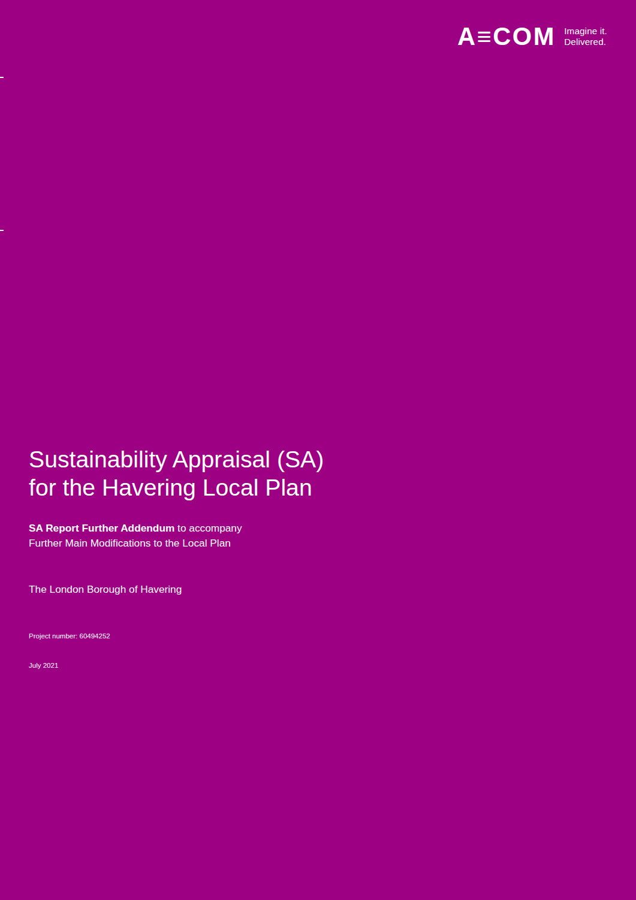A≡COM Imagine it. Delivered.
Sustainability Appraisal (SA)
for the Havering Local Plan
SA Report Further Addendum to accompany
Further Main Modifications to the Local Plan
The London Borough of Havering
Project number: 60494252
July 2021